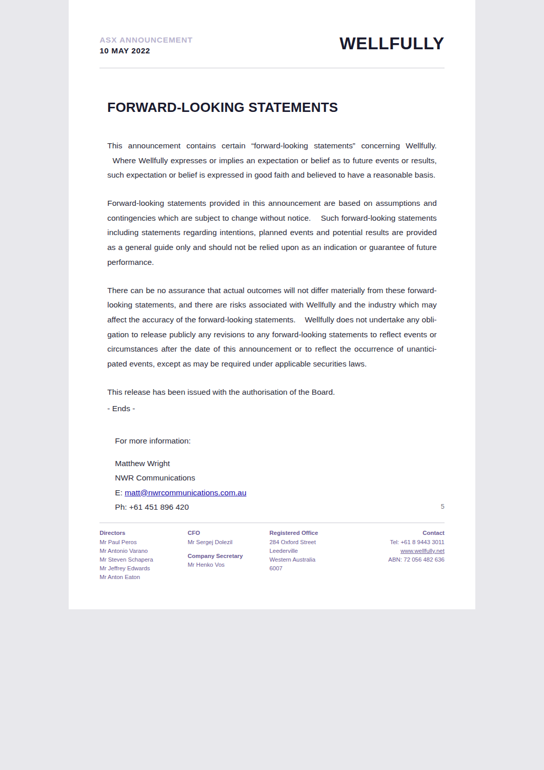ASX ANNOUNCEMENT
10 MAY 2022
WELLFULLY
FORWARD-LOOKING STATEMENTS
This announcement contains certain “forward-looking statements” concerning Wellfully. Where Wellfully expresses or implies an expectation or belief as to future events or results, such expectation or belief is expressed in good faith and believed to have a reasonable basis.
Forward-looking statements provided in this announcement are based on assumptions and contingencies which are subject to change without notice. Such forward-looking statements including statements regarding intentions, planned events and potential results are provided as a general guide only and should not be relied upon as an indication or guarantee of future performance.
There can be no assurance that actual outcomes will not differ materially from these forward-looking statements, and there are risks associated with Wellfully and the industry which may affect the accuracy of the forward-looking statements. Wellfully does not undertake any obligation to release publicly any revisions to any forward-looking statements to reflect events or circumstances after the date of this announcement or to reflect the occurrence of unanticipated events, except as may be required under applicable securities laws.
This release has been issued with the authorisation of the Board.
- Ends -
For more information:
Matthew Wright
NWR Communications
E: matt@nwrcommunications.com.au
Ph: +61 451 896 420
5
Directors Mr Paul Peros
Mr Antonio Varano
Mr Steven Schapera
Mr Jeffrey Edwards
Mr Anton Eaton
CFO Mr Sergej Dolezil
Company Secretary Mr Henko Vos
Registered Office 284 Oxford Street
Leederville
Western Australia
6007
Contact Tel: +61 8 9443 3011
www.wellfully.net
ABN: 72 056 482 636